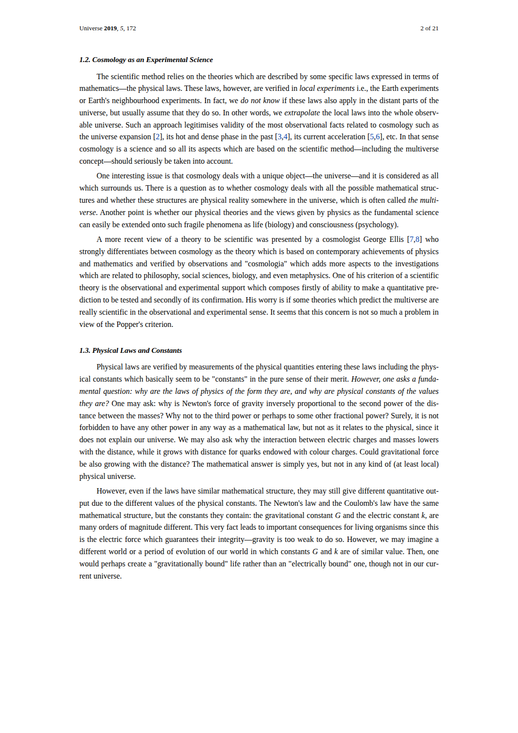Universe 2019, 5, 172 2 of 21
1.2. Cosmology as an Experimental Science
The scientific method relies on the theories which are described by some specific laws expressed in terms of mathematics—the physical laws. These laws, however, are verified in local experiments i.e., the Earth experiments or Earth's neighbourhood experiments. In fact, we do not know if these laws also apply in the distant parts of the universe, but usually assume that they do so. In other words, we extrapolate the local laws into the whole observable universe. Such an approach legitimises validity of the most observational facts related to cosmology such as the universe expansion [2], its hot and dense phase in the past [3,4], its current acceleration [5,6], etc. In that sense cosmology is a science and so all its aspects which are based on the scientific method—including the multiverse concept—should seriously be taken into account.
One interesting issue is that cosmology deals with a unique object—the universe—and it is considered as all which surrounds us. There is a question as to whether cosmology deals with all the possible mathematical structures and whether these structures are physical reality somewhere in the universe, which is often called the multiverse. Another point is whether our physical theories and the views given by physics as the fundamental science can easily be extended onto such fragile phenomena as life (biology) and consciousness (psychology).
A more recent view of a theory to be scientific was presented by a cosmologist George Ellis [7,8] who strongly differentiates between cosmology as the theory which is based on contemporary achievements of physics and mathematics and verified by observations and "cosmologia" which adds more aspects to the investigations which are related to philosophy, social sciences, biology, and even metaphysics. One of his criterion of a scientific theory is the observational and experimental support which composes firstly of ability to make a quantitative prediction to be tested and secondly of its confirmation. His worry is if some theories which predict the multiverse are really scientific in the observational and experimental sense. It seems that this concern is not so much a problem in view of the Popper's criterion.
1.3. Physical Laws and Constants
Physical laws are verified by measurements of the physical quantities entering these laws including the physical constants which basically seem to be "constants" in the pure sense of their merit. However, one asks a fundamental question: why are the laws of physics of the form they are, and why are physical constants of the values they are? One may ask: why is Newton's force of gravity inversely proportional to the second power of the distance between the masses? Why not to the third power or perhaps to some other fractional power? Surely, it is not forbidden to have any other power in any way as a mathematical law, but not as it relates to the physical, since it does not explain our universe. We may also ask why the interaction between electric charges and masses lowers with the distance, while it grows with distance for quarks endowed with colour charges. Could gravitational force be also growing with the distance? The mathematical answer is simply yes, but not in any kind of (at least local) physical universe.
However, even if the laws have similar mathematical structure, they may still give different quantitative output due to the different values of the physical constants. The Newton's law and the Coulomb's law have the same mathematical structure, but the constants they contain: the gravitational constant G and the electric constant k, are many orders of magnitude different. This very fact leads to important consequences for living organisms since this is the electric force which guarantees their integrity—gravity is too weak to do so. However, we may imagine a different world or a period of evolution of our world in which constants G and k are of similar value. Then, one would perhaps create a "gravitationally bound" life rather than an "electrically bound" one, though not in our current universe.